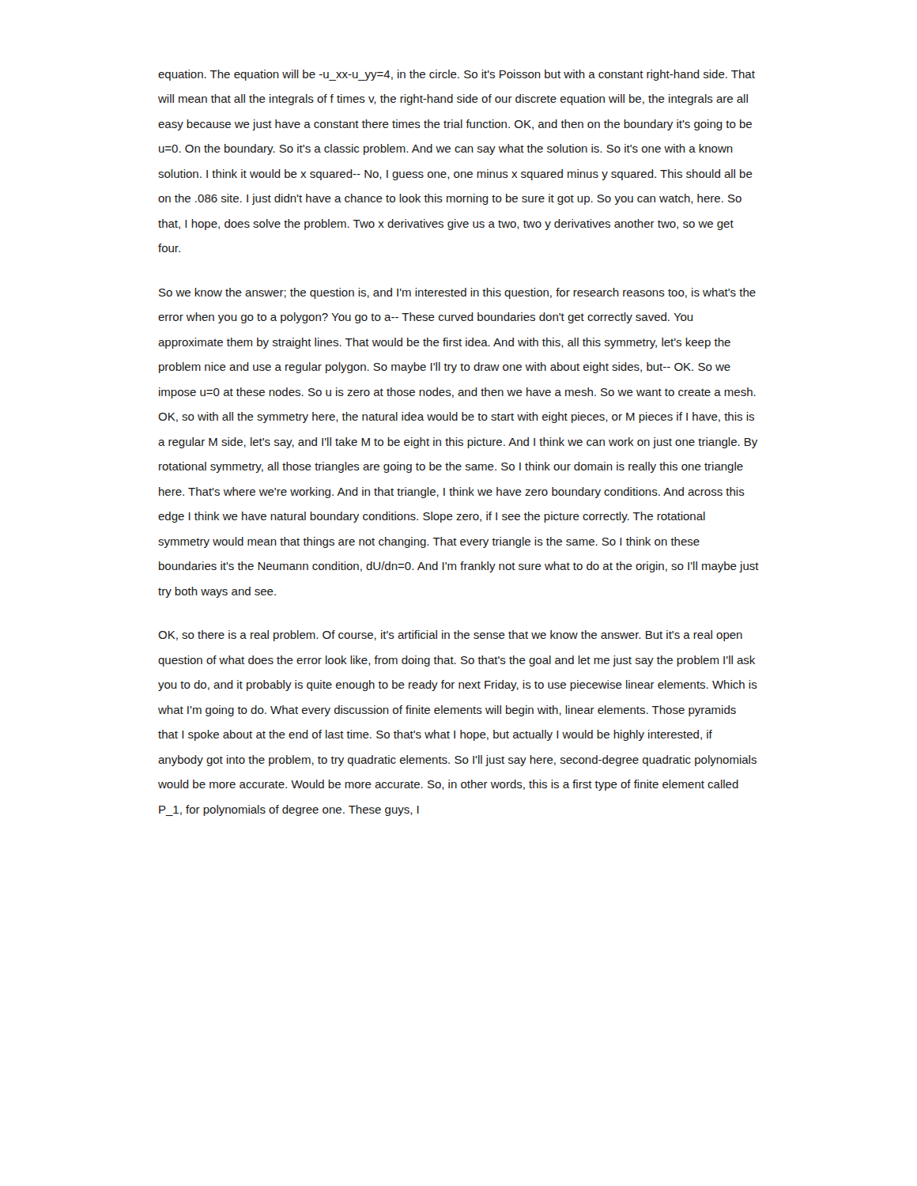equation. The equation will be -u_xx-u_yy=4, in the circle. So it's Poisson but with a constant right-hand side. That will mean that all the integrals of f times v, the right-hand side of our discrete equation will be, the integrals are all easy because we just have a constant there times the trial function. OK, and then on the boundary it's going to be u=0. On the boundary. So it's a classic problem. And we can say what the solution is. So it's one with a known solution. I think it would be x squared-- No, I guess one, one minus x squared minus y squared. This should all be on the .086 site. I just didn't have a chance to look this morning to be sure it got up. So you can watch, here. So that, I hope, does solve the problem. Two x derivatives give us a two, two y derivatives another two, so we get four.
So we know the answer; the question is, and I'm interested in this question, for research reasons too, is what's the error when you go to a polygon? You go to a-- These curved boundaries don't get correctly saved. You approximate them by straight lines. That would be the first idea. And with this, all this symmetry, let's keep the problem nice and use a regular polygon. So maybe I'll try to draw one with about eight sides, but-- OK. So we impose u=0 at these nodes. So u is zero at those nodes, and then we have a mesh. So we want to create a mesh. OK, so with all the symmetry here, the natural idea would be to start with eight pieces, or M pieces if I have, this is a regular M side, let's say, and I'll take M to be eight in this picture. And I think we can work on just one triangle. By rotational symmetry, all those triangles are going to be the same. So I think our domain is really this one triangle here. That's where we're working. And in that triangle, I think we have zero boundary conditions. And across this edge I think we have natural boundary conditions. Slope zero, if I see the picture correctly. The rotational symmetry would mean that things are not changing. That every triangle is the same. So I think on these boundaries it's the Neumann condition, dU/dn=0. And I'm frankly not sure what to do at the origin, so I'll maybe just try both ways and see.
OK, so there is a real problem. Of course, it's artificial in the sense that we know the answer. But it's a real open question of what does the error look like, from doing that. So that's the goal and let me just say the problem I'll ask you to do, and it probably is quite enough to be ready for next Friday, is to use piecewise linear elements. Which is what I'm going to do. What every discussion of finite elements will begin with, linear elements. Those pyramids that I spoke about at the end of last time. So that's what I hope, but actually I would be highly interested, if anybody got into the problem, to try quadratic elements. So I'll just say here, second-degree quadratic polynomials would be more accurate. Would be more accurate. So, in other words, this is a first type of finite element called P_1, for polynomials of degree one. These guys, I